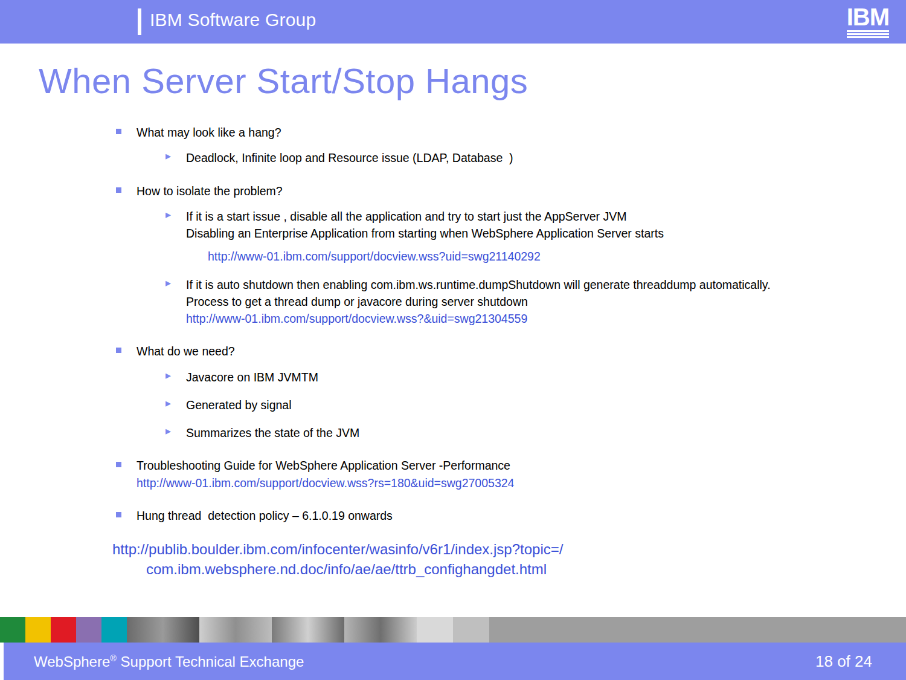IBM Software Group
IBM
When Server Start/Stop Hangs
What may look like a hang?
Deadlock, Infinite loop and Resource issue (LDAP, Database )
How to isolate the problem?
If it is a start issue , disable all the application and try to start just the AppServer JVM
Disabling an Enterprise Application from starting when WebSphere Application Server starts http://www-01.ibm.com/support/docview.wss?uid=swg21140292
If it is auto shutdown then enabling com.ibm.ws.runtime.dumpShutdown will generate threaddump automatically.
Process to get a thread dump or javacore during server shutdown
http://www-01.ibm.com/support/docview.wss?&uid=swg21304559
What do we need?
Javacore on IBM JVMTM
Generated by signal
Summarizes the state of the JVM
Troubleshooting Guide for WebSphere Application Server -Performance
http://www-01.ibm.com/support/docview.wss?rs=180&uid=swg27005324
Hung thread detection policy – 6.1.0.19 onwards
http://publib.boulder.ibm.com/infocenter/wasinfo/v6r1/index.jsp?topic=/com.ibm.websphere.nd.doc/info/ae/ae/ttrb_confighangdet.html
WebSphere® Support Technical Exchange
18 of 24